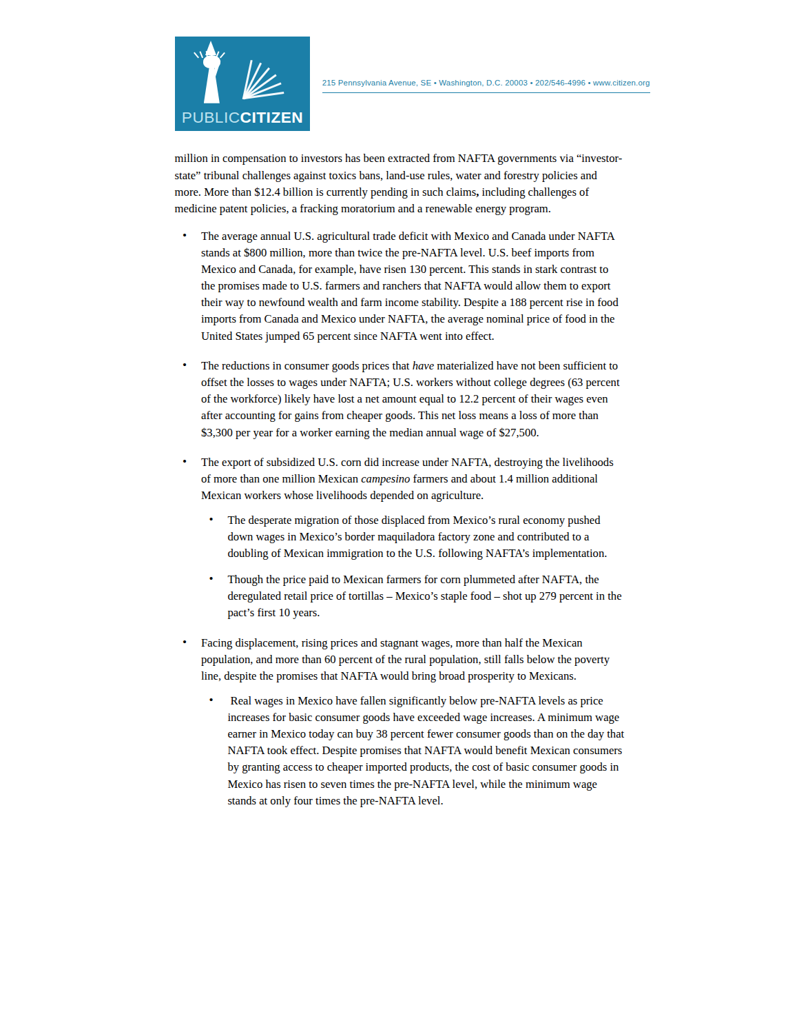PUBLIC CITIZEN
215 Pennsylvania Avenue, SE • Washington, D.C. 20003 • 202/546-4996 • www.citizen.org
million in compensation to investors has been extracted from NAFTA governments via “investor-state” tribunal challenges against toxics bans, land-use rules, water and forestry policies and more. More than $12.4 billion is currently pending in such claims, including challenges of medicine patent policies, a fracking moratorium and a renewable energy program.
The average annual U.S. agricultural trade deficit with Mexico and Canada under NAFTA stands at $800 million, more than twice the pre-NAFTA level. U.S. beef imports from Mexico and Canada, for example, have risen 130 percent. This stands in stark contrast to the promises made to U.S. farmers and ranchers that NAFTA would allow them to export their way to newfound wealth and farm income stability. Despite a 188 percent rise in food imports from Canada and Mexico under NAFTA, the average nominal price of food in the United States jumped 65 percent since NAFTA went into effect.
The reductions in consumer goods prices that have materialized have not been sufficient to offset the losses to wages under NAFTA; U.S. workers without college degrees (63 percent of the workforce) likely have lost a net amount equal to 12.2 percent of their wages even after accounting for gains from cheaper goods. This net loss means a loss of more than $3,300 per year for a worker earning the median annual wage of $27,500.
The export of subsidized U.S. corn did increase under NAFTA, destroying the livelihoods of more than one million Mexican campesino farmers and about 1.4 million additional Mexican workers whose livelihoods depended on agriculture.
The desperate migration of those displaced from Mexico’s rural economy pushed down wages in Mexico’s border maquiladora factory zone and contributed to a doubling of Mexican immigration to the U.S. following NAFTA’s implementation.
Though the price paid to Mexican farmers for corn plummeted after NAFTA, the deregulated retail price of tortillas – Mexico’s staple food – shot up 279 percent in the pact’s first 10 years.
Facing displacement, rising prices and stagnant wages, more than half the Mexican population, and more than 60 percent of the rural population, still falls below the poverty line, despite the promises that NAFTA would bring broad prosperity to Mexicans.
Real wages in Mexico have fallen significantly below pre-NAFTA levels as price increases for basic consumer goods have exceeded wage increases. A minimum wage earner in Mexico today can buy 38 percent fewer consumer goods than on the day that NAFTA took effect. Despite promises that NAFTA would benefit Mexican consumers by granting access to cheaper imported products, the cost of basic consumer goods in Mexico has risen to seven times the pre-NAFTA level, while the minimum wage stands at only four times the pre-NAFTA level.